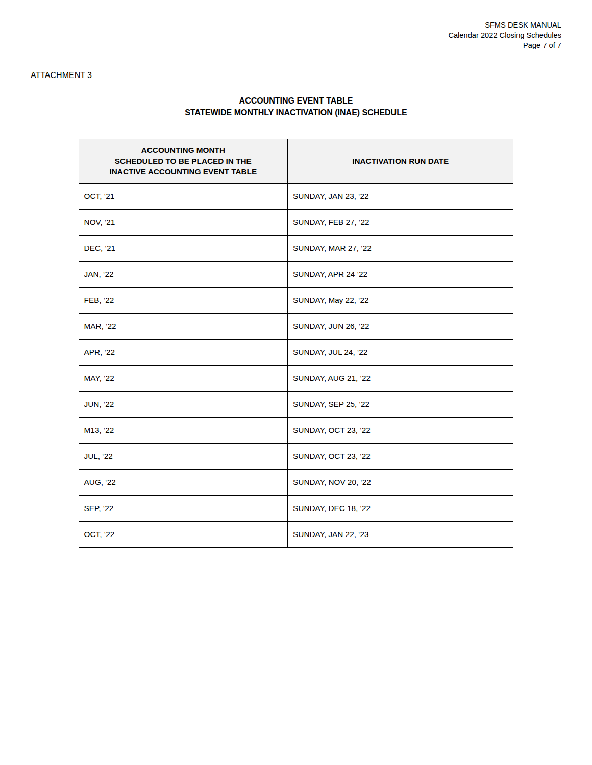SFMS DESK MANUAL
Calendar 2022 Closing Schedules
Page 7 of 7
ATTACHMENT 3
ACCOUNTING EVENT TABLE
STATEWIDE MONTHLY INACTIVATION (INAE) SCHEDULE
| ACCOUNTING MONTH SCHEDULED TO BE PLACED IN THE INACTIVE ACCOUNTING EVENT TABLE | INACTIVATION RUN DATE |
| --- | --- |
| OCT, ‘21 | SUNDAY, JAN 23, ‘22 |
| NOV, ‘21 | SUNDAY, FEB 27, ‘22 |
| DEC, ‘21 | SUNDAY, MAR 27, ‘22 |
| JAN, ‘22 | SUNDAY, APR 24 ‘22 |
| FEB, ‘22 | SUNDAY, May 22, ‘22 |
| MAR, ‘22 | SUNDAY, JUN 26, ‘22 |
| APR, ‘22 | SUNDAY, JUL 24, ‘22 |
| MAY, ‘22 | SUNDAY, AUG 21, ‘22 |
| JUN, ‘22 | SUNDAY, SEP 25, ‘22 |
| M13, ‘22 | SUNDAY, OCT 23, ‘22 |
| JUL, ‘22 | SUNDAY, OCT 23, ‘22 |
| AUG, ‘22 | SUNDAY, NOV 20, ‘22 |
| SEP, ‘22 | SUNDAY, DEC 18, ‘22 |
| OCT, ‘22 | SUNDAY, JAN 22, ‘23 |